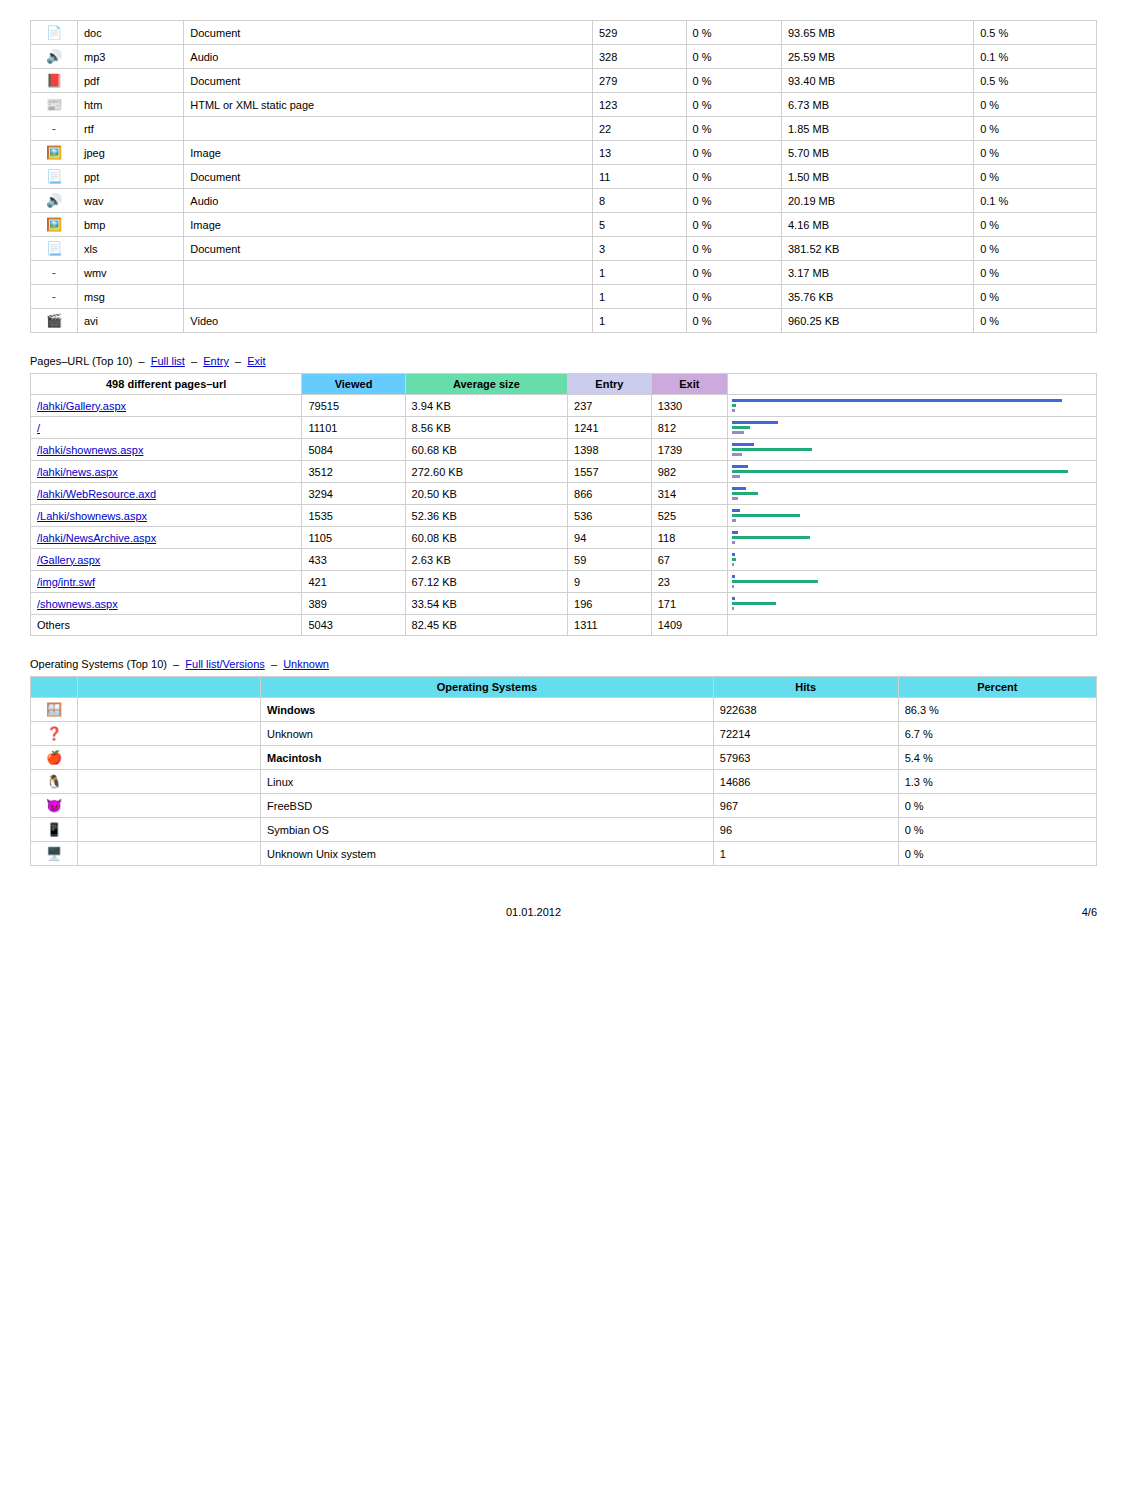| 📄 | doc | Document | 529 | 0 % | 93.65 MB | 0.5 % |
| 🔊 | mp3 | Audio | 328 | 0 % | 25.59 MB | 0.1 % |
| 📕 | pdf | Document | 279 | 0 % | 93.40 MB | 0.5 % |
| 📰 | htm | HTML or XML static page | 123 | 0 % | 6.73 MB | 0 % |
| - | rtf | | 22 | 0 % | 1.85 MB | 0 % |
| 🖼️ | jpeg | Image | 13 | 0 % | 5.70 MB | 0 % |
| 📃 | ppt | Document | 11 | 0 % | 1.50 MB | 0 % |
| 🔊 | wav | Audio | 8 | 0 % | 20.19 MB | 0.1 % |
| 🖼️ | bmp | Image | 5 | 0 % | 4.16 MB | 0 % |
| 📃 | xls | Document | 3 | 0 % | 381.52 KB | 0 % |
| - | wmv | | 1 | 0 % | 3.17 MB | 0 % |
| - | msg | | 1 | 0 % | 35.76 KB | 0 % |
| 🎬 | avi | Video | 1 | 0 % | 960.25 KB | 0 % |
Pages–URL (Top 10) – Full list – Entry – Exit
| 498 different pages–url | Viewed | Average size | Entry | Exit | |
| --- | --- | --- | --- | --- | --- |
| /lahki/Gallery.aspx | 79515 | 3.94 KB | 237 | 1330 | |
| / | 11101 | 8.56 KB | 1241 | 812 | |
| /lahki/shownews.aspx | 5084 | 60.68 KB | 1398 | 1739 | |
| /lahki/news.aspx | 3512 | 272.60 KB | 1557 | 982 | |
| /lahki/WebResource.axd | 3294 | 20.50 KB | 866 | 314 | |
| /Lahki/shownews.aspx | 1535 | 52.36 KB | 536 | 525 | |
| /lahki/NewsArchive.aspx | 1105 | 60.08 KB | 94 | 118 | |
| /Gallery.aspx | 433 | 2.63 KB | 59 | 67 | |
| /img/intr.swf | 421 | 67.12 KB | 9 | 23 | |
| /shownews.aspx | 389 | 33.54 KB | 196 | 171 | |
| Others | 5043 | 82.45 KB | 1311 | 1409 | |
Operating Systems (Top 10) – Full list/Versions – Unknown
| | | Operating Systems | Hits | Percent |
| --- | --- | --- | --- | --- |
| 🪟 | | Windows | 922638 | 86.3 % |
| ❓ | | Unknown | 72214 | 6.7 % |
| 🍎 | | Macintosh | 57963 | 5.4 % |
| 🐧 | | Linux | 14686 | 1.3 % |
| 😈 | | FreeBSD | 967 | 0 % |
| 📱 | | Symbian OS | 96 | 0 % |
| 🖥️ | | Unknown Unix system | 1 | 0 % |
01.01.2012
4/6